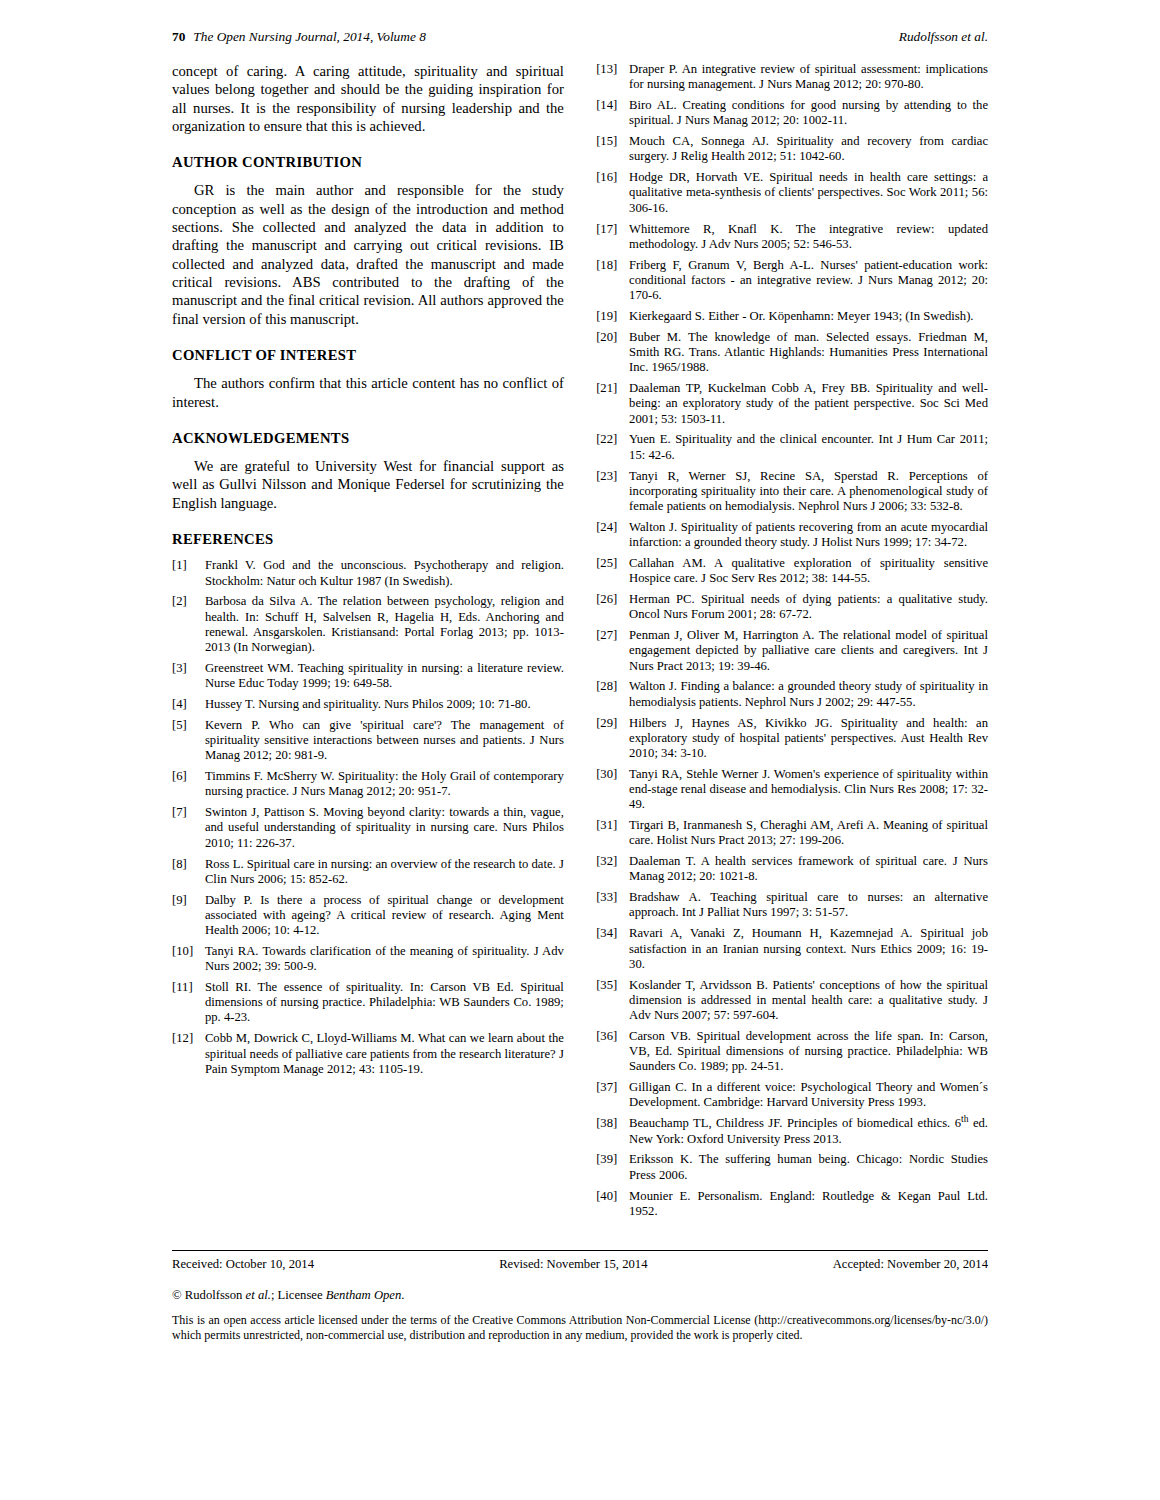70 The Open Nursing Journal, 2014, Volume 8
Rudolfsson et al.
concept of caring. A caring attitude, spirituality and spiritual values belong together and should be the guiding inspiration for all nurses. It is the responsibility of nursing leadership and the organization to ensure that this is achieved.
Author Contribution
GR is the main author and responsible for the study conception as well as the design of the introduction and method sections. She collected and analyzed the data in addition to drafting the manuscript and carrying out critical revisions. IB collected and analyzed data, drafted the manuscript and made critical revisions. ABS contributed to the drafting of the manuscript and the final critical revision. All authors approved the final version of this manuscript.
Conflict of Interest
The authors confirm that this article content has no conflict of interest.
Acknowledgements
We are grateful to University West for financial support as well as Gullvi Nilsson and Monique Federsel for scrutinizing the English language.
References
Frankl V. God and the unconscious. Psychotherapy and religion. Stockholm: Natur och Kultur 1987 (In Swedish).
Barbosa da Silva A. The relation between psychology, religion and health. In: Schuff H, Salvelsen R, Hagelia H, Eds. Anchoring and renewal. Ansgarskolen. Kristiansand: Portal Forlag 2013; pp. 1013-2013 (In Norwegian).
Greenstreet WM. Teaching spirituality in nursing: a literature review. Nurse Educ Today 1999; 19: 649-58.
Hussey T. Nursing and spirituality. Nurs Philos 2009; 10: 71-80.
Kevern P. Who can give 'spiritual care'? The management of spirituality sensitive interactions between nurses and patients. J Nurs Manag 2012; 20: 981-9.
Timmins F. McSherry W. Spirituality: the Holy Grail of contemporary nursing practice. J Nurs Manag 2012; 20: 951-7.
Swinton J, Pattison S. Moving beyond clarity: towards a thin, vague, and useful understanding of spirituality in nursing care. Nurs Philos 2010; 11: 226-37.
Ross L. Spiritual care in nursing: an overview of the research to date. J Clin Nurs 2006; 15: 852-62.
Dalby P. Is there a process of spiritual change or development associated with ageing? A critical review of research. Aging Ment Health 2006; 10: 4-12.
Tanyi RA. Towards clarification of the meaning of spirituality. J Adv Nurs 2002; 39: 500-9.
Stoll RI. The essence of spirituality. In: Carson VB Ed. Spiritual dimensions of nursing practice. Philadelphia: WB Saunders Co. 1989; pp. 4-23.
Cobb M, Dowrick C, Lloyd-Williams M. What can we learn about the spiritual needs of palliative care patients from the research literature? J Pain Symptom Manage 2012; 43: 1105-19.
Draper P. An integrative review of spiritual assessment: implications for nursing management. J Nurs Manag 2012; 20: 970-80.
Biro AL. Creating conditions for good nursing by attending to the spiritual. J Nurs Manag 2012; 20: 1002-11.
Mouch CA, Sonnega AJ. Spirituality and recovery from cardiac surgery. J Relig Health 2012; 51: 1042-60.
Hodge DR, Horvath VE. Spiritual needs in health care settings: a qualitative meta-synthesis of clients' perspectives. Soc Work 2011; 56: 306-16.
Whittemore R, Knafl K. The integrative review: updated methodology. J Adv Nurs 2005; 52: 546-53.
Friberg F, Granum V, Bergh A-L. Nurses' patient-education work: conditional factors - an integrative review. J Nurs Manag 2012; 20: 170-6.
Kierkegaard S. Either - Or. Köpenhamn: Meyer 1943; (In Swedish).
Buber M. The knowledge of man. Selected essays. Friedman M, Smith RG. Trans. Atlantic Highlands: Humanities Press International Inc. 1965/1988.
Daaleman TP, Kuckelman Cobb A, Frey BB. Spirituality and well-being: an exploratory study of the patient perspective. Soc Sci Med 2001; 53: 1503-11.
Yuen E. Spirituality and the clinical encounter. Int J Hum Car 2011; 15: 42-6.
Tanyi R, Werner SJ, Recine SA, Sperstad R. Perceptions of incorporating spirituality into their care. A phenomenological study of female patients on hemodialysis. Nephrol Nurs J 2006; 33: 532-8.
Walton J. Spirituality of patients recovering from an acute myocardial infarction: a grounded theory study. J Holist Nurs 1999; 17: 34-72.
Callahan AM. A qualitative exploration of spirituality sensitive Hospice care. J Soc Serv Res 2012; 38: 144-55.
Herman PC. Spiritual needs of dying patients: a qualitative study. Oncol Nurs Forum 2001; 28: 67-72.
Penman J, Oliver M, Harrington A. The relational model of spiritual engagement depicted by palliative care clients and caregivers. Int J Nurs Pract 2013; 19: 39-46.
Walton J. Finding a balance: a grounded theory study of spirituality in hemodialysis patients. Nephrol Nurs J 2002; 29: 447-55.
Hilbers J, Haynes AS, Kivikko JG. Spirituality and health: an exploratory study of hospital patients' perspectives. Aust Health Rev 2010; 34: 3-10.
Tanyi RA, Stehle Werner J. Women's experience of spirituality within end-stage renal disease and hemodialysis. Clin Nurs Res 2008; 17: 32-49.
Tirgari B, Iranmanesh S, Cheraghi AM, Arefi A. Meaning of spiritual care. Holist Nurs Pract 2013; 27: 199-206.
Daaleman T. A health services framework of spiritual care. J Nurs Manag 2012; 20: 1021-8.
Bradshaw A. Teaching spiritual care to nurses: an alternative approach. Int J Palliat Nurs 1997; 3: 51-57.
Ravari A, Vanaki Z, Houmann H, Kazemnejad A. Spiritual job satisfaction in an Iranian nursing context. Nurs Ethics 2009; 16: 19-30.
Koslander T, Arvidsson B. Patients' conceptions of how the spiritual dimension is addressed in mental health care: a qualitative study. J Adv Nurs 2007; 57: 597-604.
Carson VB. Spiritual development across the life span. In: Carson, VB, Ed. Spiritual dimensions of nursing practice. Philadelphia: WB Saunders Co. 1989; pp. 24-51.
Gilligan C. In a different voice: Psychological Theory and Women´s Development. Cambridge: Harvard University Press 1993.
Beauchamp TL, Childress JF. Principles of biomedical ethics. 6th ed. New York: Oxford University Press 2013.
Eriksson K. The suffering human being. Chicago: Nordic Studies Press 2006.
Mounier E. Personalism. England: Routledge & Kegan Paul Ltd. 1952.
Received: October 10, 2014 Revised: November 15, 2014 Accepted: November 20, 2014
© Rudolfsson et al.; Licensee Bentham Open.
This is an open access article licensed under the terms of the Creative Commons Attribution Non-Commercial License (http://creativecommons.org/licenses/by-nc/3.0/) which permits unrestricted, non-commercial use, distribution and reproduction in any medium, provided the work is properly cited.